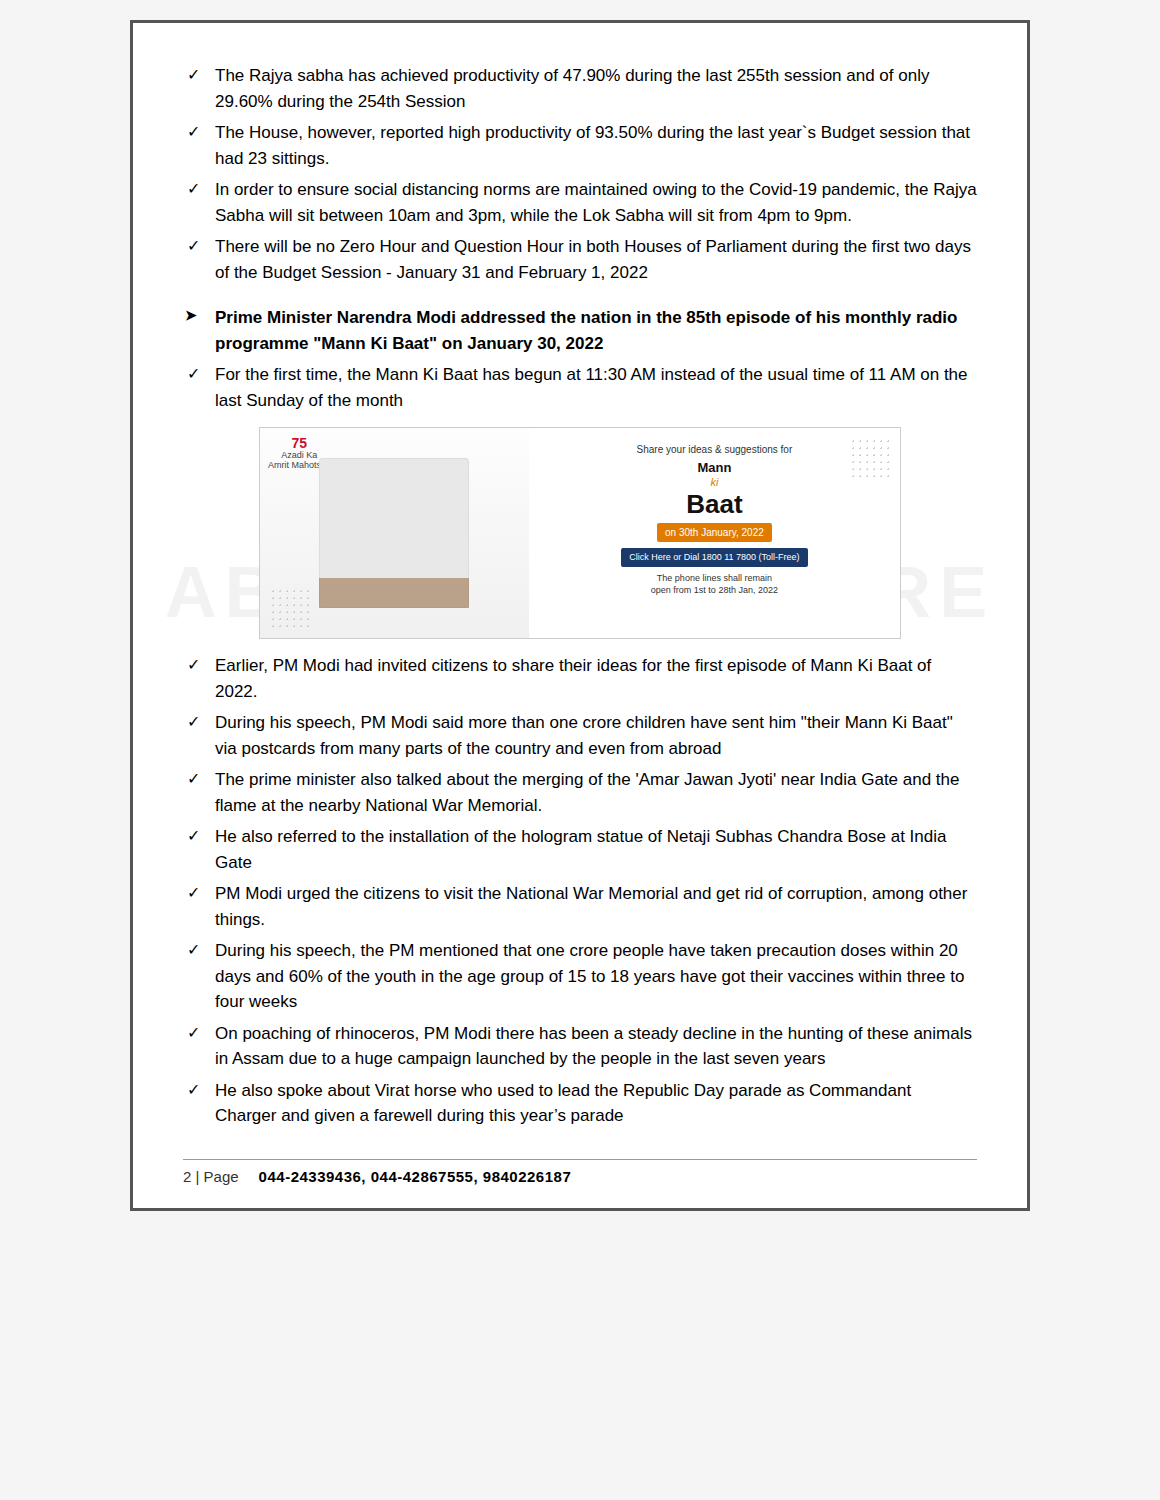ABI STUDY CENTRE
The Rajya sabha has achieved productivity of 47.90% during the last 255th session and of only 29.60% during the 254th Session
The House, however, reported high productivity of 93.50% during the last year`s Budget session that had 23 sittings.
In order to ensure social distancing norms are maintained owing to the Covid-19 pandemic, the Rajya Sabha will sit between 10am and 3pm, while the Lok Sabha will sit from 4pm to 9pm.
There will be no Zero Hour and Question Hour in both Houses of Parliament during the first two days of the Budget Session - January 31 and February 1, 2022
Prime Minister Narendra Modi addressed the nation in the 85th episode of his monthly radio programme "Mann Ki Baat" on January 30, 2022
For the first time, the Mann Ki Baat has begun at 11:30 AM instead of the usual time of 11 AM on the last Sunday of the month
75
Azadi Ka
Amrit Mahotsav
Share your ideas & suggestions for
Mann
ki
Baat
on 30th January, 2022
Click Here or Dial 1800 11 7800 (Toll-Free)
The phone lines shall remain
open from 1st to 28th Jan, 2022
Earlier, PM Modi had invited citizens to share their ideas for the first episode of Mann Ki Baat of 2022.
During his speech, PM Modi said more than one crore children have sent him "their Mann Ki Baat" via postcards from many parts of the country and even from abroad
The prime minister also talked about the merging of the 'Amar Jawan Jyoti' near India Gate and the flame at the nearby National War Memorial.
He also referred to the installation of the hologram statue of Netaji Subhas Chandra Bose at India Gate
PM Modi urged the citizens to visit the National War Memorial and get rid of corruption, among other things.
During his speech, the PM mentioned that one crore people have taken precaution doses within 20 days and 60% of the youth in the age group of 15 to 18 years have got their vaccines within three to four weeks
On poaching of rhinoceros, PM Modi there has been a steady decline in the hunting of these animals in Assam due to a huge campaign launched by the people in the last seven years
He also spoke about Virat horse who used to lead the Republic Day parade as Commandant Charger and given a farewell during this year’s parade
2 | Page 044-24339436, 044-42867555, 9840226187